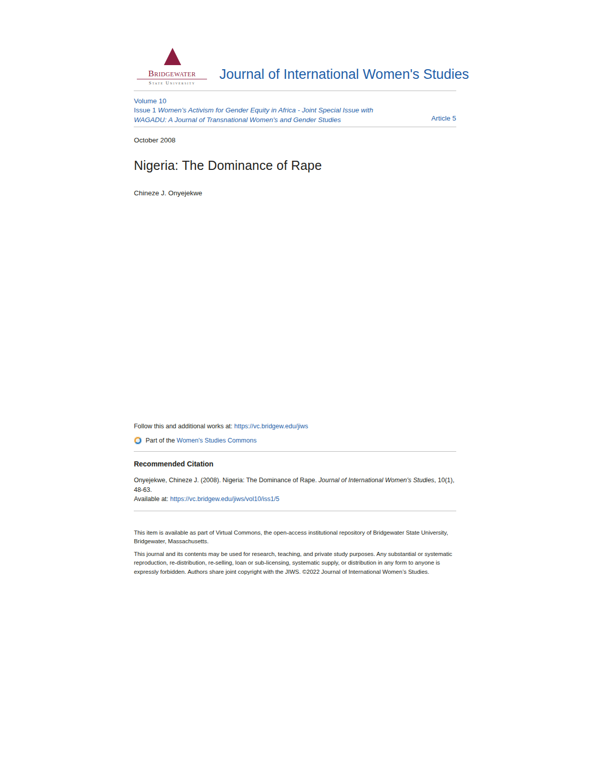▲
Bridgewater
State University
Journal of International Women's Studies
Volume 10
Issue 1 Women’s Activism for Gender Equity in Africa - Joint Special Issue with WAGADU: A Journal of Transnational Women's and Gender Studies
Article 5
October 2008
Nigeria: The Dominance of Rape
Chineze J. Onyejekwe
Follow this and additional works at: https://vc.bridgew.edu/jiws
Part of the Women's Studies Commons
Recommended Citation
Onyejekwe, Chineze J. (2008). Nigeria: The Dominance of Rape. Journal of International Women's Studies, 10(1), 48-63.
Available at: https://vc.bridgew.edu/jiws/vol10/iss1/5
This item is available as part of Virtual Commons, the open-access institutional repository of Bridgewater State University, Bridgewater, Massachusetts.
This journal and its contents may be used for research, teaching, and private study purposes. Any substantial or systematic reproduction, re-distribution, re-selling, loan or sub-licensing, systematic supply, or distribution in any form to anyone is expressly forbidden. Authors share joint copyright with the JIWS. ©2022 Journal of International Women’s Studies.